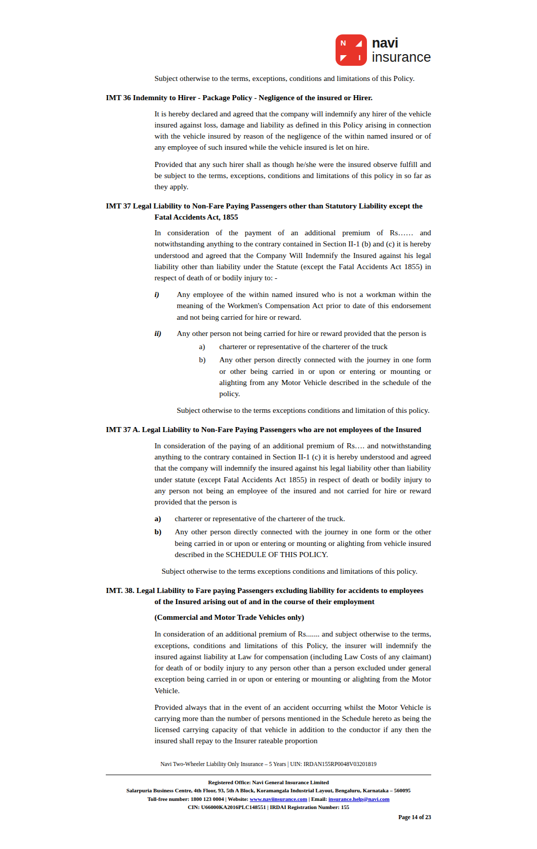N ◢ ◤ I
navi insurance
Subject otherwise to the terms, exceptions, conditions and limitations of this Policy.
IMT 36 Indemnity to Hirer - Package Policy - Negligence of the insured or Hirer.
It is hereby declared and agreed that the company will indemnify any hirer of the vehicle insured against loss, damage and liability as defined in this Policy arising in connection with the vehicle insured by reason of the negligence of the within named insured or of any employee of such insured while the vehicle insured is let on hire.
Provided that any such hirer shall as though he/she were the insured observe fulfill and be subject to the terms, exceptions, conditions and limitations of this policy in so far as they apply.
IMT 37 Legal Liability to Non-Fare Paying Passengers other than Statutory Liability except the Fatal Accidents Act, 1855
In consideration of the payment of an additional premium of Rs…… and notwithstanding anything to the contrary contained in Section II-1 (b) and (c) it is hereby understood and agreed that the Company Will Indemnify the Insured against his legal liability other than liability under the Statute (except the Fatal Accidents Act 1855) in respect of death of or bodily injury to: -
i) Any employee of the within named insured who is not a workman within the meaning of the Workmen's Compensation Act prior to date of this endorsement and not being carried for hire or reward.
ii) Any other person not being carried for hire or reward provided that the person is
a) charterer or representative of the charterer of the truck
b) Any other person directly connected with the journey in one form or other being carried in or upon or entering or mounting or alighting from any Motor Vehicle described in the schedule of the policy.
Subject otherwise to the terms exceptions conditions and limitation of this policy.
IMT 37 A. Legal Liability to Non-Fare Paying Passengers who are not employees of the Insured
In consideration of the paying of an additional premium of Rs…. and notwithstanding anything to the contrary contained in Section II-1 (c) it is hereby understood and agreed that the company will indemnify the insured against his legal liability other than liability under statute (except Fatal Accidents Act 1855) in respect of death or bodily injury to any person not being an employee of the insured and not carried for hire or reward provided that the person is
a) charterer or representative of the charterer of the truck.
b) Any other person directly connected with the journey in one form or the other being carried in or upon or entering or mounting or alighting from vehicle insured described in the SCHEDULE OF THIS POLICY.
Subject otherwise to the terms exceptions conditions and limitations of this policy.
IMT. 38. Legal Liability to Fare paying Passengers excluding liability for accidents to employees of the Insured arising out of and in the course of their employment
(Commercial and Motor Trade Vehicles only)
In consideration of an additional premium of Rs....... and subject otherwise to the terms, exceptions, conditions and limitations of this Policy, the insurer will indemnify the insured against liability at Law for compensation (including Law Costs of any claimant) for death of or bodily injury to any person other than a person excluded under general exception being carried in or upon or entering or mounting or alighting from the Motor Vehicle.
Provided always that in the event of an accident occurring whilst the Motor Vehicle is carrying more than the number of persons mentioned in the Schedule hereto as being the licensed carrying capacity of that vehicle in addition to the conductor if any then the insured shall repay to the Insurer rateable proportion
Navi Two-Wheeler Liability Only Insurance – 5 Years | UIN: IRDAN155RP0048V03201819
Registered Office: Navi General Insurance Limited
Salarpuria Business Centre, 4th Floor, 93, 5th A Block, Koramangala Industrial Layout, Bengaluru, Karnataka – 560095
Toll-free number: 1800 123 0004 | Website: www.naviinsurance.com | Email: insurance.help@navi.com
CIN: U66000KA2016PLC148551 | IRDAI Registration Number: 155
Page 14 of 23